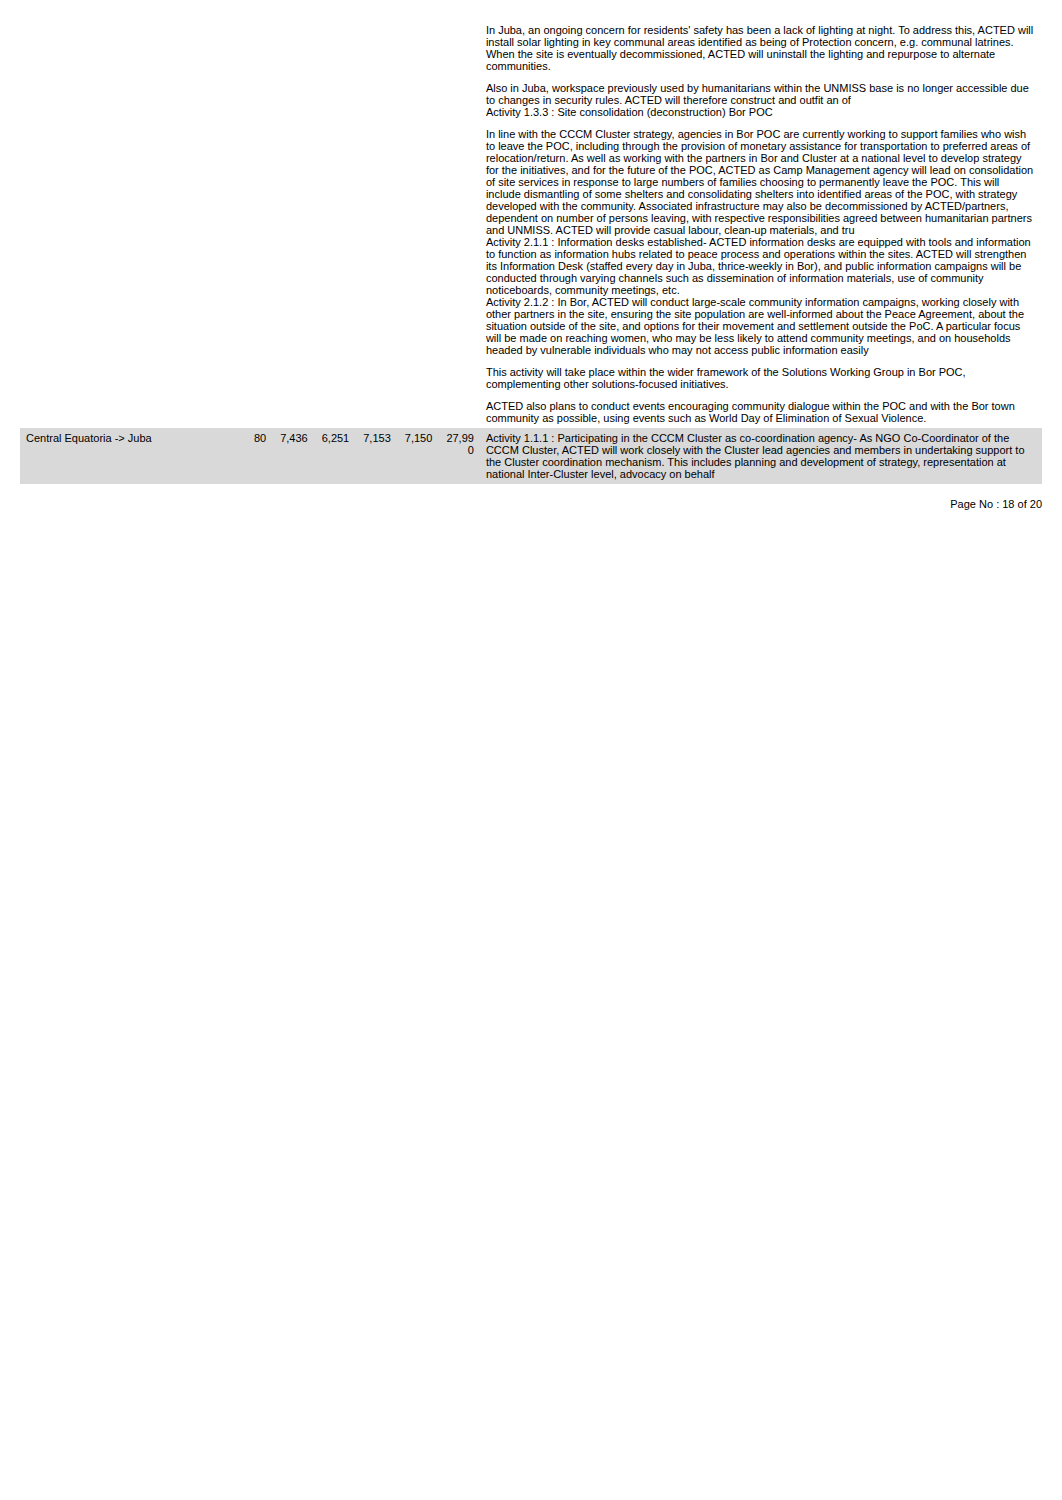| | | | | | | | In Juba, an ongoing concern for residents' safety has been a lack of lighting at night. To address this, ACTED will install solar lighting in key communal areas identified as being of Protection concern, e.g. communal latrines. When the site is eventually decommissioned, ACTED will uninstall the lighting and repurpose to alternate communities. Also in Juba, workspace previously used by humanitarians within the UNMISS base is no longer accessible due to changes in security rules. ACTED will therefore construct and outfit an of Activity 1.3.3 : Site consolidation (deconstruction) Bor POC In line with the CCCM Cluster strategy, agencies in Bor POC are currently working to support families who wish to leave the POC, including through the provision of monetary assistance for transportation to preferred areas of relocation/return. As well as working with the partners in Bor and Cluster at a national level to develop strategy for the initiatives, and for the future of the POC, ACTED as Camp Management agency will lead on consolidation of site services in response to large numbers of families choosing to permanently leave the POC. This will include dismantling of some shelters and consolidating shelters into identified areas of the POC, with strategy developed with the community. Associated infrastructure may also be decommissioned by ACTED/partners, dependent on number of persons leaving, with respective responsibilities agreed between humanitarian partners and UNMISS. ACTED will provide casual labour, clean-up materials, and tru Activity 2.1.1 : Information desks established- ACTED information desks are equipped with tools and information to function as information hubs related to peace process and operations within the sites. ACTED will strengthen its Information Desk (staffed every day in Juba, thrice-weekly in Bor), and public information campaigns will be conducted through varying channels such as dissemination of information materials, use of community noticeboards, community meetings, etc. Activity 2.1.2 : In Bor, ACTED will conduct large-scale community information campaigns, working closely with other partners in the site, ensuring the site population are well-informed about the Peace Agreement, about the situation outside of the site, and options for their movement and settlement outside the PoC. A particular focus will be made on reaching women, who may be less likely to attend community meetings, and on households headed by vulnerable individuals who may not access public information easily This activity will take place within the wider framework of the Solutions Working Group in Bor POC, complementing other solutions-focused initiatives. ACTED also plans to conduct events encouraging community dialogue within the POC and with the Bor town community as possible, using events such as World Day of Elimination of Sexual Violence. |
| Central Equatoria -> Juba | 80 | 7,436 | 6,251 | 7,153 | 7,150 | 27,99 0 | Activity 1.1.1 : Participating in the CCCM Cluster as co-coordination agency- As NGO Co-Coordinator of the CCCM Cluster, ACTED will work closely with the Cluster lead agencies and members in undertaking support to the Cluster coordination mechanism. This includes planning and development of strategy, representation at national Inter-Cluster level, advocacy on behalf |
Page No : 18 of 20